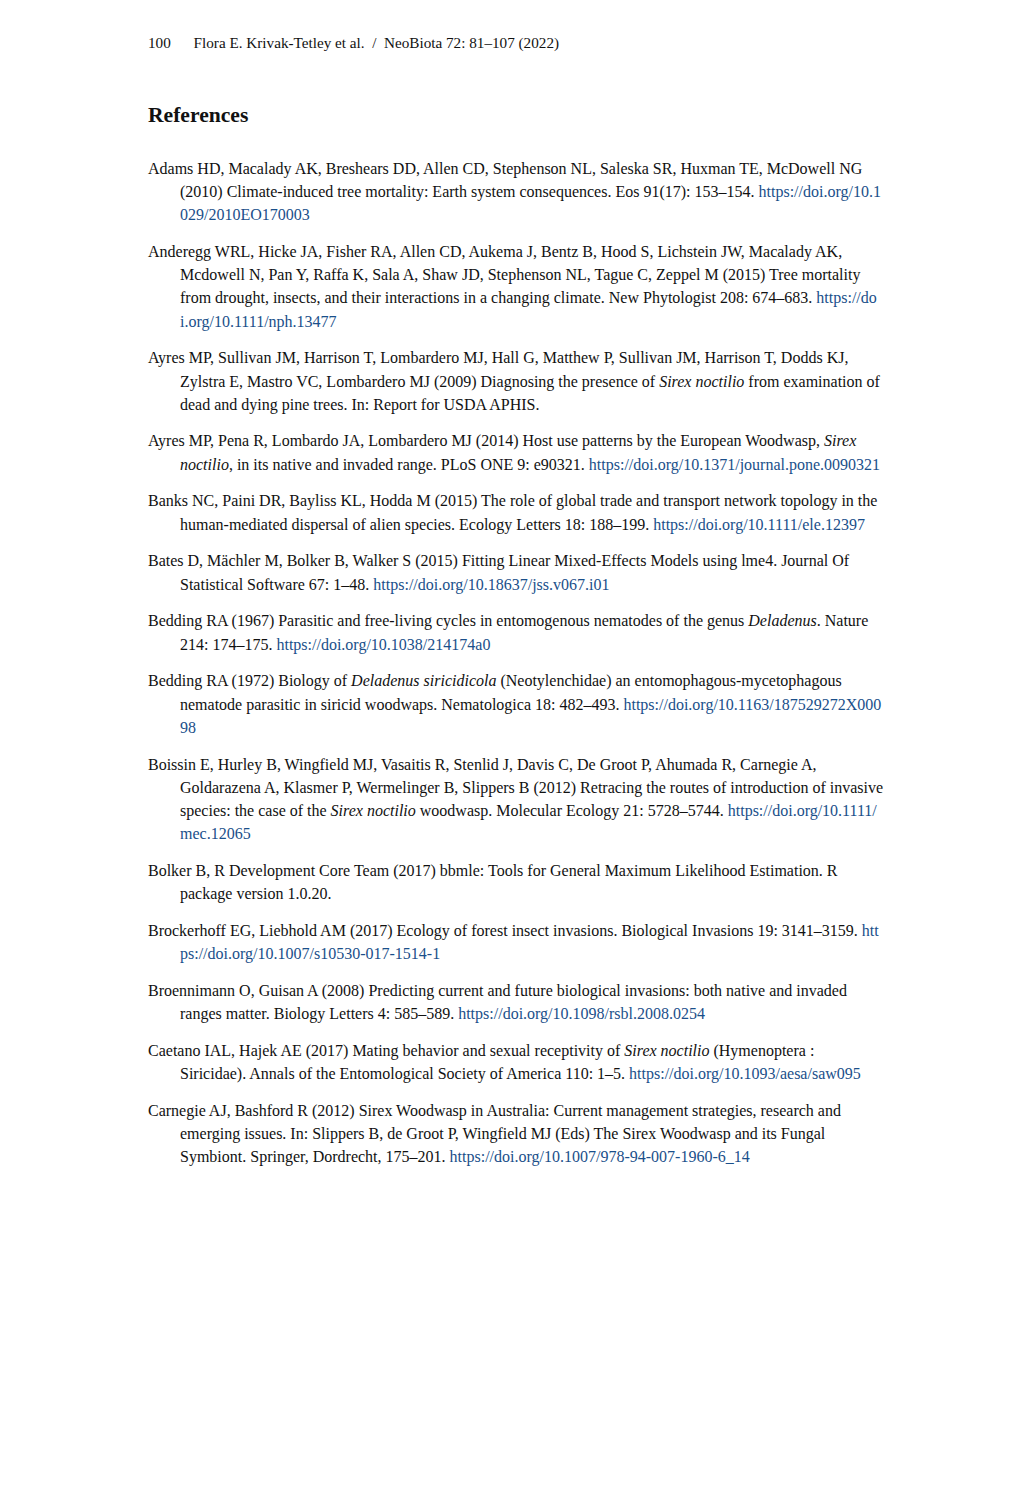100 Flora E. Krivak-Tetley et al. / NeoBiota 72: 81–107 (2022)
References
Adams HD, Macalady AK, Breshears DD, Allen CD, Stephenson NL, Saleska SR, Huxman TE, McDowell NG (2010) Climate-induced tree mortality: Earth system consequences. Eos 91(17): 153–154. https://doi.org/10.1029/2010EO170003
Anderegg WRL, Hicke JA, Fisher RA, Allen CD, Aukema J, Bentz B, Hood S, Lichstein JW, Macalady AK, Mcdowell N, Pan Y, Raffa K, Sala A, Shaw JD, Stephenson NL, Tague C, Zeppel M (2015) Tree mortality from drought, insects, and their interactions in a changing climate. New Phytologist 208: 674–683. https://doi.org/10.1111/nph.13477
Ayres MP, Sullivan JM, Harrison T, Lombardero MJ, Hall G, Matthew P, Sullivan JM, Harrison T, Dodds KJ, Zylstra E, Mastro VC, Lombardero MJ (2009) Diagnosing the presence of Sirex noctilio from examination of dead and dying pine trees. In: Report for USDA APHIS.
Ayres MP, Pena R, Lombardo JA, Lombardero MJ (2014) Host use patterns by the European Woodwasp, Sirex noctilio, in its native and invaded range. PLoS ONE 9: e90321. https://doi.org/10.1371/journal.pone.0090321
Banks NC, Paini DR, Bayliss KL, Hodda M (2015) The role of global trade and transport network topology in the human-mediated dispersal of alien species. Ecology Letters 18: 188–199. https://doi.org/10.1111/ele.12397
Bates D, Mächler M, Bolker B, Walker S (2015) Fitting Linear Mixed-Effects Models using lme4. Journal Of Statistical Software 67: 1–48. https://doi.org/10.18637/jss.v067.i01
Bedding RA (1967) Parasitic and free-living cycles in entomogenous nematodes of the genus Deladenus. Nature 214: 174–175. https://doi.org/10.1038/214174a0
Bedding RA (1972) Biology of Deladenus siricidicola (Neotylenchidae) an entomophagous-mycetophagous nematode parasitic in siricid woodwaps. Nematologica 18: 482–493. https://doi.org/10.1163/187529272X00098
Boissin E, Hurley B, Wingfield MJ, Vasaitis R, Stenlid J, Davis C, De Groot P, Ahumada R, Carnegie A, Goldarazena A, Klasmer P, Wermelinger B, Slippers B (2012) Retracing the routes of introduction of invasive species: the case of the Sirex noctilio woodwasp. Molecular Ecology 21: 5728–5744. https://doi.org/10.1111/mec.12065
Bolker B, R Development Core Team (2017) bbmle: Tools for General Maximum Likelihood Estimation. R package version 1.0.20.
Brockerhoff EG, Liebhold AM (2017) Ecology of forest insect invasions. Biological Invasions 19: 3141–3159. https://doi.org/10.1007/s10530-017-1514-1
Broennimann O, Guisan A (2008) Predicting current and future biological invasions: both native and invaded ranges matter. Biology Letters 4: 585–589. https://doi.org/10.1098/rsbl.2008.0254
Caetano IAL, Hajek AE (2017) Mating behavior and sexual receptivity of Sirex noctilio (Hymenoptera : Siricidae). Annals of the Entomological Society of America 110: 1–5. https://doi.org/10.1093/aesa/saw095
Carnegie AJ, Bashford R (2012) Sirex Woodwasp in Australia: Current management strategies, research and emerging issues. In: Slippers B, de Groot P, Wingfield MJ (Eds) The Sirex Woodwasp and its Fungal Symbiont. Springer, Dordrecht, 175–201. https://doi.org/10.1007/978-94-007-1960-6_14